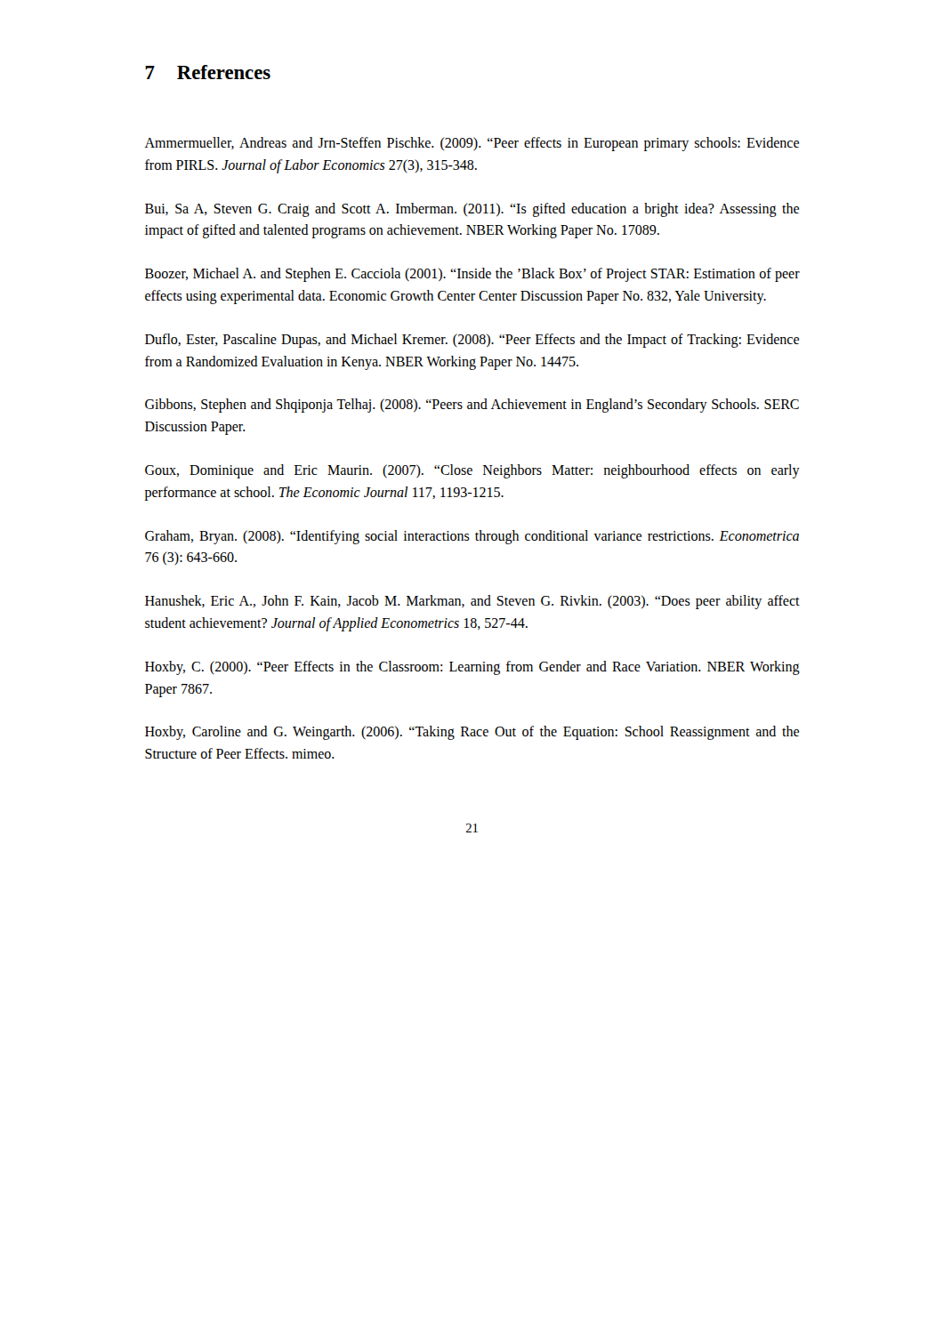7 References
Ammermueller, Andreas and Jrn-Steffen Pischke. (2009). “Peer effects in European primary schools: Evidence from PIRLS. Journal of Labor Economics 27(3), 315-348.
Bui, Sa A, Steven G. Craig and Scott A. Imberman. (2011). “Is gifted education a bright idea? Assessing the impact of gifted and talented programs on achievement. NBER Working Paper No. 17089.
Boozer, Michael A. and Stephen E. Cacciola (2001). “Inside the ’Black Box’ of Project STAR: Estimation of peer effects using experimental data. Economic Growth Center Center Discussion Paper No. 832, Yale University.
Duflo, Ester, Pascaline Dupas, and Michael Kremer. (2008). “Peer Effects and the Impact of Tracking: Evidence from a Randomized Evaluation in Kenya. NBER Working Paper No. 14475.
Gibbons, Stephen and Shqiponja Telhaj. (2008). “Peers and Achievement in England’s Secondary Schools. SERC Discussion Paper.
Goux, Dominique and Eric Maurin. (2007). “Close Neighbors Matter: neighbourhood effects on early performance at school. The Economic Journal 117, 1193-1215.
Graham, Bryan. (2008). “Identifying social interactions through conditional variance restrictions. Econometrica 76 (3): 643-660.
Hanushek, Eric A., John F. Kain, Jacob M. Markman, and Steven G. Rivkin. (2003). “Does peer ability affect student achievement? Journal of Applied Econometrics 18, 527-44.
Hoxby, C. (2000). “Peer Effects in the Classroom: Learning from Gender and Race Variation. NBER Working Paper 7867.
Hoxby, Caroline and G. Weingarth. (2006). “Taking Race Out of the Equation: School Reassignment and the Structure of Peer Effects. mimeo.
21